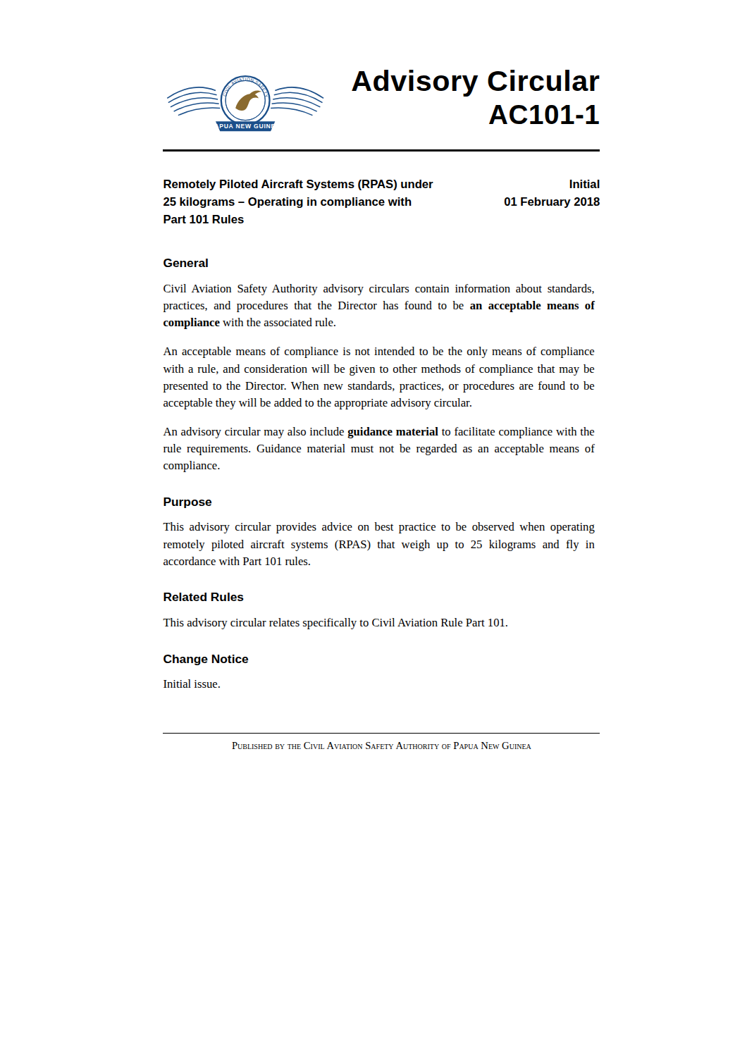CIVIL AVIATION SAFETY AUTHORITY PAPUA NEW GUINEA
Advisory Circular
AC101-1
Remotely Piloted Aircraft Systems (RPAS) under 25 kilograms – Operating in compliance with Part 101 Rules
Initial
01 February 2018
General
Civil Aviation Safety Authority advisory circulars contain information about standards, practices, and procedures that the Director has found to be an acceptable means of compliance with the associated rule.
An acceptable means of compliance is not intended to be the only means of compliance with a rule, and consideration will be given to other methods of compliance that may be presented to the Director. When new standards, practices, or procedures are found to be acceptable they will be added to the appropriate advisory circular.
An advisory circular may also include guidance material to facilitate compliance with the rule requirements. Guidance material must not be regarded as an acceptable means of compliance.
Purpose
This advisory circular provides advice on best practice to be observed when operating remotely piloted aircraft systems (RPAS) that weigh up to 25 kilograms and fly in accordance with Part 101 rules.
Related Rules
This advisory circular relates specifically to Civil Aviation Rule Part 101.
Change Notice
Initial issue.
Published by the Civil Aviation Safety Authority of Papua New Guinea